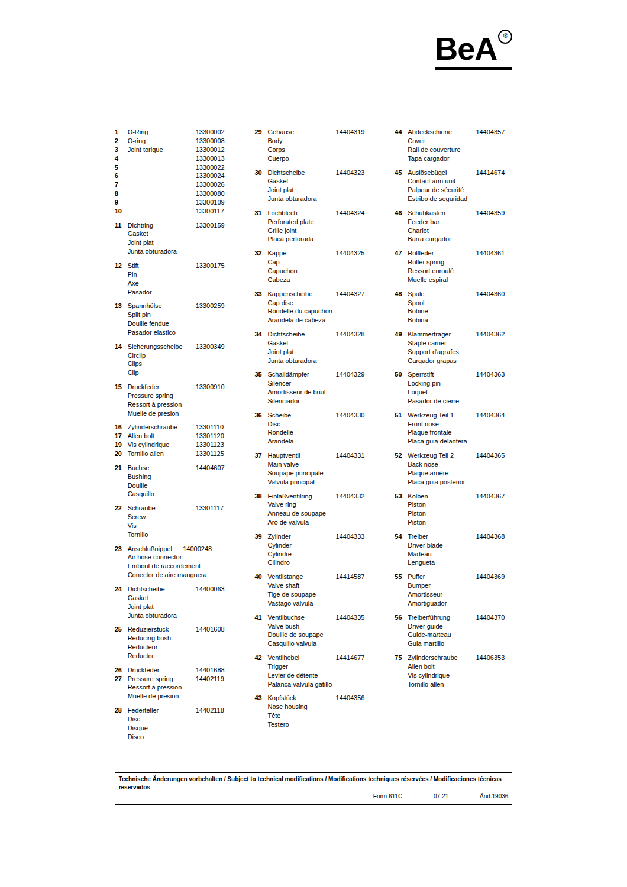BeA®
| 1 | O-Ring | 13300002 |
| 2 | O-ring | 13300008 |
| 3 | Joint torique | 13300012 |
| 4 | | 13300013 |
| 5 | | 13300022 |
| 6 | | 13300024 |
| 7 | | 13300026 |
| 8 | | 13300080 |
| 9 | | 13300109 |
| 10 | | 13300117 |
| 11 | Dichtring Gasket Joint plat Junta obturadora | 13300159 |
| 12 | Stift Pin Axe Pasador | 13300175 |
| 13 | Spannhülse Split pin Douille fendue Pasador elastico | 13300259 |
| 14 | Sicherungsscheibe Circlip Clips Clip | 13300349 |
| 15 | Druckfeder Pressure spring Ressort à pression Muelle de presion | 13300910 |
| 16 | Zylinderschraube | 13301110 |
| 17 | Allen bolt | 13301120 |
| 19 | Vis cylindrique | 13301123 |
| 20 | Tornillo allen | 13301125 |
| 21 | Buchse Bushing Douille Casquillo | 14404607 |
| 22 | Schraube Screw Vis Tornillo | 13301117 |
| 23 | Anschlußnippel 14000248 Air hose connector Embout de raccordement Conector de aire manguera |
| 24 | Dichtscheibe Gasket Joint plat Junta obturadora | 14400063 |
| 25 | Reduzierstück Reducing bush Réducteur Reductor | 14401608 |
| 26 | Druckfeder | 14401688 |
| 27 | Pressure spring Ressort à pression Muelle de presion | 14402119 |
| 28 | Federteller Disc Disque Disco | 14402118 |
| 29 | Gehäuse Body Corps Cuerpo | 14404319 |
| 30 | Dichtscheibe Gasket Joint plat Junta obturadora | 14404323 |
| 31 | Lochblech Perforated plate Grille joint Placa perforada | 14404324 |
| 32 | Kappe Cap Capuchon Cabeza | 14404325 |
| 33 | Kappenscheibe Cap disc Rondelle du capuchon Arandela de cabeza | 14404327 |
| 34 | Dichtscheibe Gasket Joint plat Junta obturadora | 14404328 |
| 35 | Schalldämpfer Silencer Amortisseur de bruit Silenciador | 14404329 |
| 36 | Scheibe Disc Rondelle Arandela | 14404330 |
| 37 | Hauptventil Main valve Soupape principale Valvula principal | 14404331 |
| 38 | Einlaßventilring Valve ring Anneau de soupape Aro de valvula | 14404332 |
| 39 | Zylinder Cylinder Cylindre Cilindro | 14404333 |
| 40 | Ventilstange Valve shaft Tige de soupape Vastago valvula | 14414587 |
| 41 | Ventilbuchse Valve bush Douille de soupape Casquillo valvula | 14404335 |
| 42 | Ventilhebel Trigger Levier de détente Palanca valvula gatillo | 14414677 |
| 43 | Kopfstück Nose housing Tête Testero | 14404356 |
| 44 | Abdeckschiene Cover Rail de couverture Tapa cargador | 14404357 |
| 45 | Auslösebügel Contact arm unit Palpeur de sécurité Estribo de seguridad | 14414674 |
| 46 | Schubkasten Feeder bar Chariot Barra cargador | 14404359 |
| 47 | Rollfeder Roller spring Ressort enroulé Muelle espiral | 14404361 |
| 48 | Spule Spool Bobine Bobina | 14404360 |
| 49 | Klammerträger Staple carrier Support d'agrafes Cargador grapas | 14404362 |
| 50 | Sperrstift Locking pin Loquet Pasador de cierre | 14404363 |
| 51 | Werkzeug Teil 1 Front nose Plaque frontale Placa guia delantera | 14404364 |
| 52 | Werkzeug Teil 2 Back nose Plaque arrière Placa guia posterior | 14404365 |
| 53 | Kolben Piston Piston Piston | 14404367 |
| 54 | Treiber Driver blade Marteau Lengueta | 14404368 |
| 55 | Puffer Bumper Amortisseur Amortiguador | 14404369 |
| 56 | Treiberführung Driver guide Guide-marteau Guia martillo | 14404370 |
| 75 | Zylinderschraube Allen bolt Vis cylindrique Tornillo allen | 14406353 |
Technische Änderungen vorbehalten / Subject to technical modifications / Modifications techniques réservées / Modificaciones técnicas reservados
Form 611C 07.21 Änd.19036